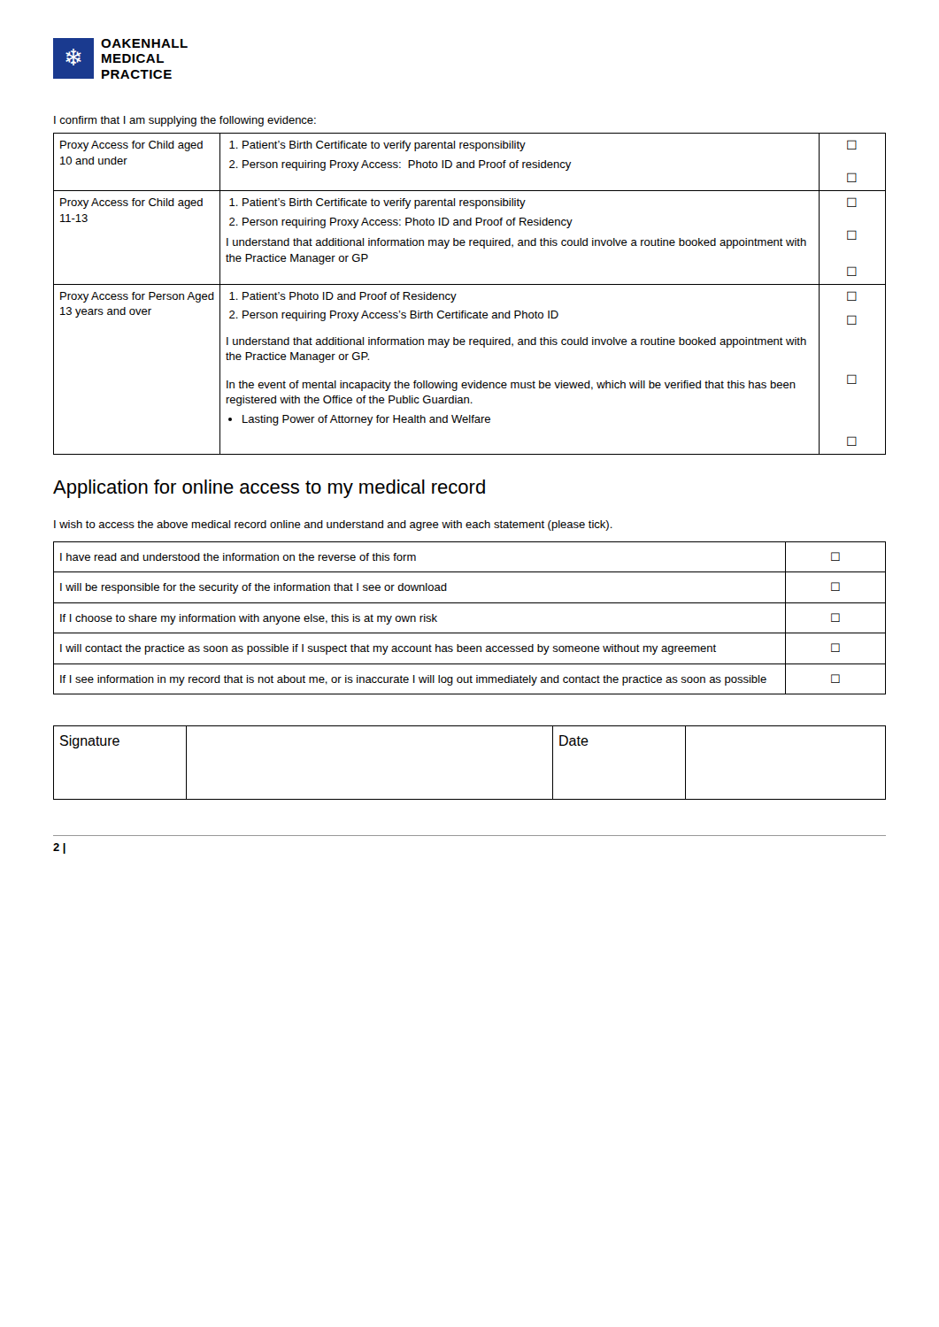❄
Oakenhall
Medical
Practice
I confirm that I am supplying the following evidence:
| Proxy Access for Child aged 10 and under | Patient’s Birth Certificate to verify parental responsibility Person requiring Proxy Access: Photo ID and Proof of residency | ☐ ☐ |
| Proxy Access for Child aged 11-13 | Patient’s Birth Certificate to verify parental responsibility Person requiring Proxy Access: Photo ID and Proof of Residency I understand that additional information may be required, and this could involve a routine booked appointment with the Practice Manager or GP | ☐ ☐ ☐ |
| Proxy Access for Person Aged 13 years and over | Patient’s Photo ID and Proof of Residency Person requiring Proxy Access’s Birth Certificate and Photo ID I understand that additional information may be required, and this could involve a routine booked appointment with the Practice Manager or GP. In the event of mental incapacity the following evidence must be viewed, which will be verified that this has been registered with the Office of the Public Guardian. Lasting Power of Attorney for Health and Welfare | ☐ ☐ ☐ ☐ |
Application for online access to my medical record
I wish to access the above medical record online and understand and agree with each statement (please tick).
| I have read and understood the information on the reverse of this form | ☐ |
| I will be responsible for the security of the information that I see or download | ☐ |
| If I choose to share my information with anyone else, this is at my own risk | ☐ |
| I will contact the practice as soon as possible if I suspect that my account has been accessed by someone without my agreement | ☐ |
| If I see information in my record that is not about me, or is inaccurate I will log out immediately and contact the practice as soon as possible | ☐ |
| Signature | | Date | |
2 |